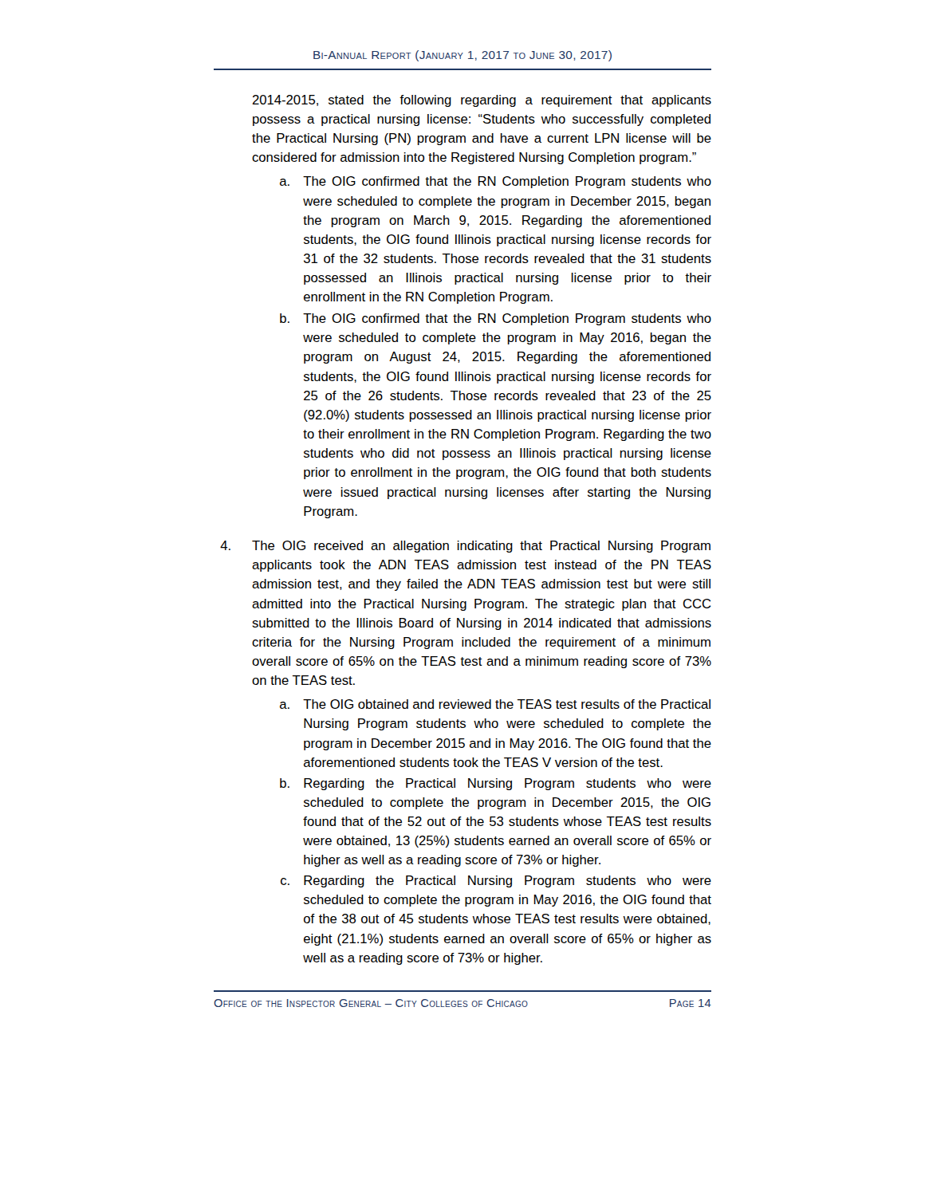Bi-Annual Report (January 1, 2017 to June 30, 2017)
2014-2015, stated the following regarding a requirement that applicants possess a practical nursing license: “Students who successfully completed the Practical Nursing (PN) program and have a current LPN license will be considered for admission into the Registered Nursing Completion program.”
The OIG confirmed that the RN Completion Program students who were scheduled to complete the program in December 2015, began the program on March 9, 2015. Regarding the aforementioned students, the OIG found Illinois practical nursing license records for 31 of the 32 students. Those records revealed that the 31 students possessed an Illinois practical nursing license prior to their enrollment in the RN Completion Program.
The OIG confirmed that the RN Completion Program students who were scheduled to complete the program in May 2016, began the program on August 24, 2015. Regarding the aforementioned students, the OIG found Illinois practical nursing license records for 25 of the 26 students. Those records revealed that 23 of the 25 (92.0%) students possessed an Illinois practical nursing license prior to their enrollment in the RN Completion Program. Regarding the two students who did not possess an Illinois practical nursing license prior to enrollment in the program, the OIG found that both students were issued practical nursing licenses after starting the Nursing Program.
The OIG received an allegation indicating that Practical Nursing Program applicants took the ADN TEAS admission test instead of the PN TEAS admission test, and they failed the ADN TEAS admission test but were still admitted into the Practical Nursing Program. The strategic plan that CCC submitted to the Illinois Board of Nursing in 2014 indicated that admissions criteria for the Nursing Program included the requirement of a minimum overall score of 65% on the TEAS test and a minimum reading score of 73% on the TEAS test.
The OIG obtained and reviewed the TEAS test results of the Practical Nursing Program students who were scheduled to complete the program in December 2015 and in May 2016. The OIG found that the aforementioned students took the TEAS V version of the test.
Regarding the Practical Nursing Program students who were scheduled to complete the program in December 2015, the OIG found that of the 52 out of the 53 students whose TEAS test results were obtained, 13 (25%) students earned an overall score of 65% or higher as well as a reading score of 73% or higher.
Regarding the Practical Nursing Program students who were scheduled to complete the program in May 2016, the OIG found that of the 38 out of 45 students whose TEAS test results were obtained, eight (21.1%) students earned an overall score of 65% or higher as well as a reading score of 73% or higher.
Office of the Inspector General – City Colleges of Chicago Page 14